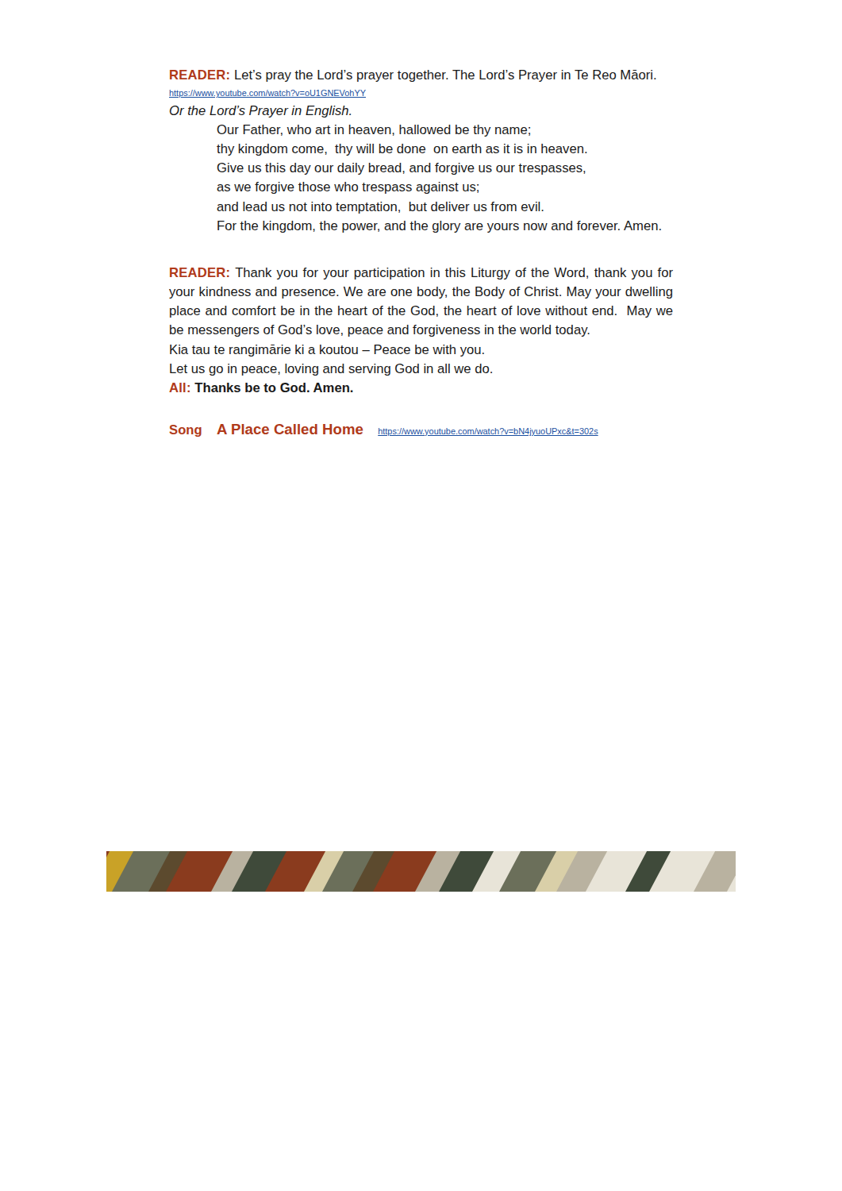READER: Let’s pray the Lord’s prayer together. The Lord’s Prayer in Te Reo Māori.
https://www.youtube.com/watch?v=oU1GNEVohYY
Or the Lord’s Prayer in English.
Our Father, who art in heaven, hallowed be thy name;
thy kingdom come, thy will be done on earth as it is in heaven.
Give us this day our daily bread, and forgive us our trespasses,
as we forgive those who trespass against us;
and lead us not into temptation, but deliver us from evil.
For the kingdom, the power, and the glory are yours now and forever. Amen.
READER: Thank you for your participation in this Liturgy of the Word, thank you for your kindness and presence. We are one body, the Body of Christ. May your dwelling place and comfort be in the heart of the God, the heart of love without end. May we be messengers of God’s love, peace and forgiveness in the world today.
Kia tau te rangimārie ki a koutou – Peace be with you.
Let us go in peace, loving and serving God in all we do.
All: Thanks be to God. Amen.
Song A Place Called Home https://www.youtube.com/watch?v=bN4jyuoUPxc&t=302s